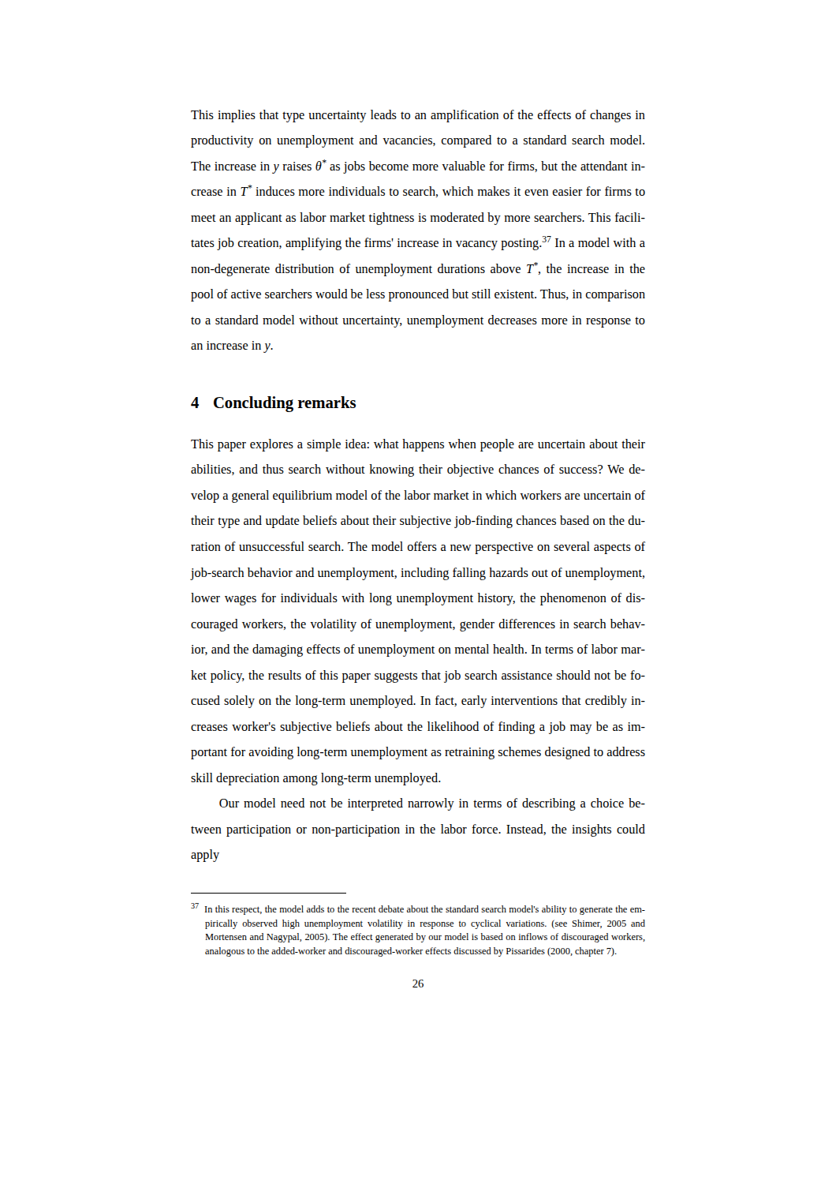This implies that type uncertainty leads to an amplification of the effects of changes in productivity on unemployment and vacancies, compared to a standard search model. The increase in y raises θ* as jobs become more valuable for firms, but the attendant increase in T* induces more individuals to search, which makes it even easier for firms to meet an applicant as labor market tightness is moderated by more searchers. This facilitates job creation, amplifying the firms' increase in vacancy posting.37 In a model with a non-degenerate distribution of unemployment durations above T*, the increase in the pool of active searchers would be less pronounced but still existent. Thus, in comparison to a standard model without uncertainty, unemployment decreases more in response to an increase in y.
4 Concluding remarks
This paper explores a simple idea: what happens when people are uncertain about their abilities, and thus search without knowing their objective chances of success? We develop a general equilibrium model of the labor market in which workers are uncertain of their type and update beliefs about their subjective job-finding chances based on the duration of unsuccessful search. The model offers a new perspective on several aspects of job-search behavior and unemployment, including falling hazards out of unemployment, lower wages for individuals with long unemployment history, the phenomenon of discouraged workers, the volatility of unemployment, gender differences in search behavior, and the damaging effects of unemployment on mental health. In terms of labor market policy, the results of this paper suggests that job search assistance should not be focused solely on the long-term unemployed. In fact, early interventions that credibly increases worker's subjective beliefs about the likelihood of finding a job may be as important for avoiding long-term unemployment as retraining schemes designed to address skill depreciation among long-term unemployed.
Our model need not be interpreted narrowly in terms of describing a choice between participation or non-participation in the labor force. Instead, the insights could apply
37 In this respect, the model adds to the recent debate about the standard search model's ability to generate the empirically observed high unemployment volatility in response to cyclical variations. (see Shimer, 2005 and Mortensen and Nagypal, 2005). The effect generated by our model is based on inflows of discouraged workers, analogous to the added-worker and discouraged-worker effects discussed by Pissarides (2000, chapter 7).
26